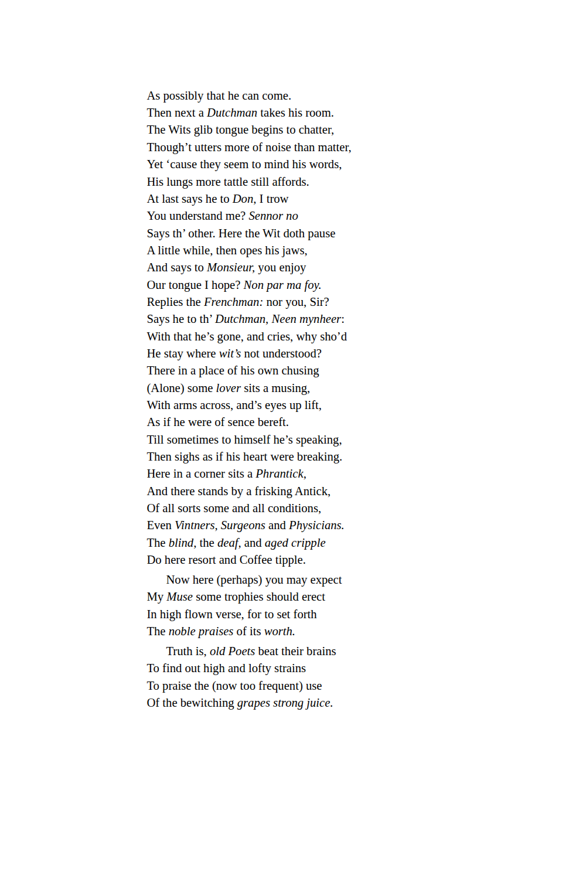As possibly that he can come.
Then next a Dutchman takes his room.
The Wits glib tongue begins to chatter,
Though’t utters more of noise than matter,
Yet ‘cause they seem to mind his words,
His lungs more tattle still affords.
At last says he to Don, I trow
You understand me? Sennor no
Says th’ other. Here the Wit doth pause
A little while, then opes his jaws,
And says to Monsieur, you enjoy
Our tongue I hope? Non par ma foy.
Replies the Frenchman: nor you, Sir?
Says he to th’ Dutchman, Neen mynheer:
With that he’s gone, and cries, why sho’d
He stay where wit’s not understood?
There in a place of his own chusing
(Alone) some lover sits a musing,
With arms across, and’s eyes up lift,
As if he were of sence bereft.
Till sometimes to himself he’s speaking,
Then sighs as if his heart were breaking.
Here in a corner sits a Phrantick,
And there stands by a frisking Antick,
Of all sorts some and all conditions,
Even Vintners, Surgeons and Physicians.
The blind, the deaf, and aged cripple
Do here resort and Coffee tipple.
Now here (perhaps) you may expect
My Muse some trophies should erect
In high flown verse, for to set forth
The noble praises of its worth.
Truth is, old Poets beat their brains
To find out high and lofty strains
To praise the (now too frequent) use
Of the bewitching grapes strong juice.